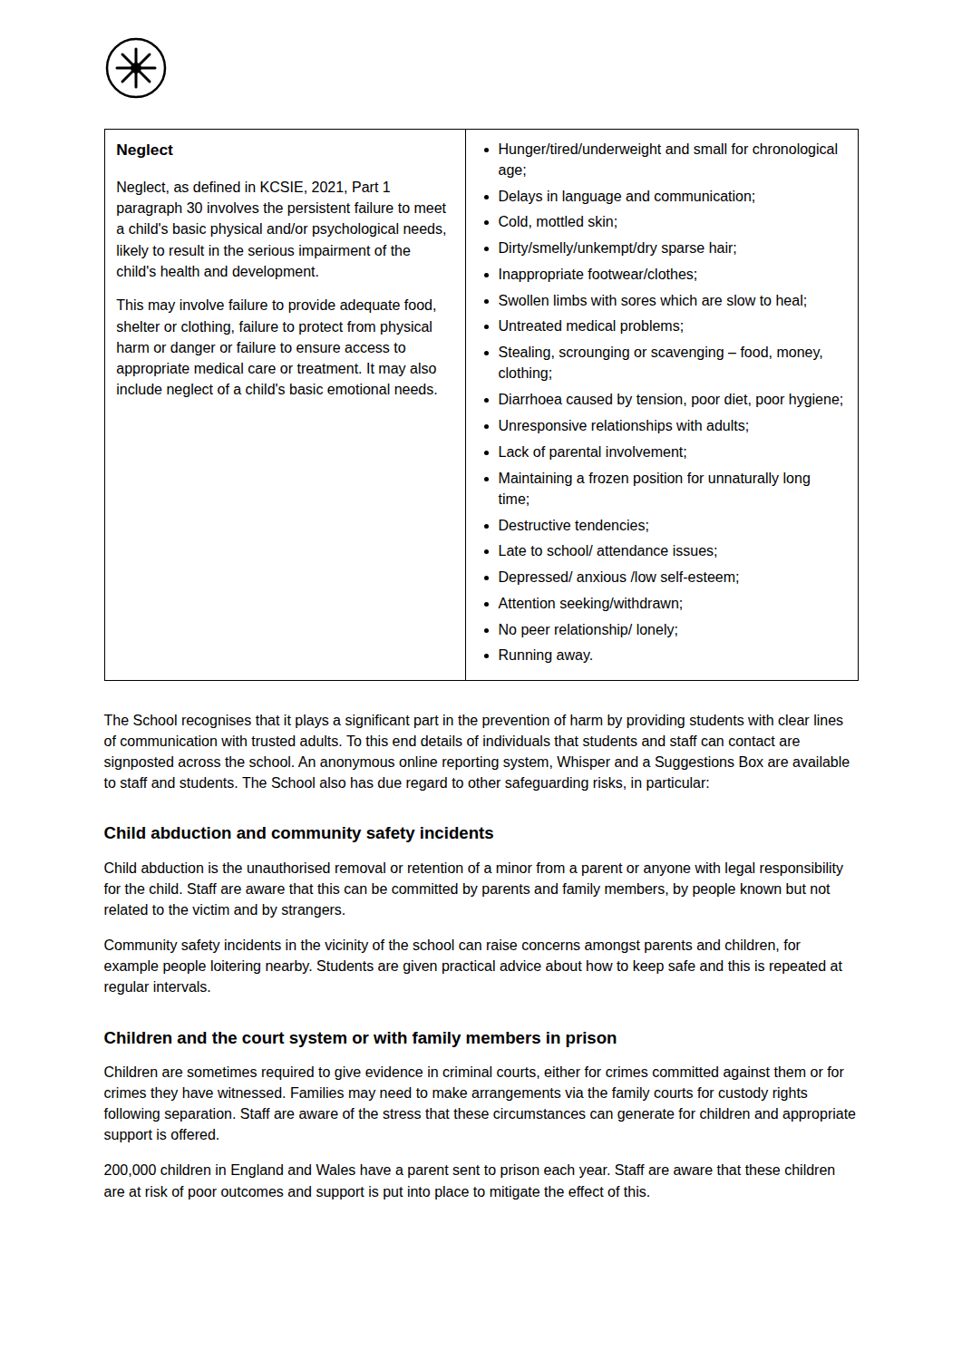| Neglect Neglect, as defined in KCSIE, 2021, Part 1 paragraph 30 involves the persistent failure to meet a child's basic physical and/or psychological needs, likely to result in the serious impairment of the child's health and development. This may involve failure to provide adequate food, shelter or clothing, failure to protect from physical harm or danger or failure to ensure access to appropriate medical care or treatment. It may also include neglect of a child's basic emotional needs. | Hunger/tired/underweight and small for chronological age; Delays in language and communication; Cold, mottled skin; Dirty/smelly/unkempt/dry sparse hair; Inappropriate footwear/clothes; Swollen limbs with sores which are slow to heal; Untreated medical problems; Stealing, scrounging or scavenging – food, money, clothing; Diarrhoea caused by tension, poor diet, poor hygiene; Unresponsive relationships with adults; Lack of parental involvement; Maintaining a frozen position for unnaturally long time; Destructive tendencies; Late to school/ attendance issues; Depressed/ anxious /low self-esteem; Attention seeking/withdrawn; No peer relationship/ lonely; Running away. |
The School recognises that it plays a significant part in the prevention of harm by providing students with clear lines of communication with trusted adults. To this end details of individuals that students and staff can contact are signposted across the school. An anonymous online reporting system, Whisper and a Suggestions Box are available to staff and students. The School also has due regard to other safeguarding risks, in particular:
Child abduction and community safety incidents
Child abduction is the unauthorised removal or retention of a minor from a parent or anyone with legal responsibility for the child. Staff are aware that this can be committed by parents and family members, by people known but not related to the victim and by strangers.
Community safety incidents in the vicinity of the school can raise concerns amongst parents and children, for example people loitering nearby. Students are given practical advice about how to keep safe and this is repeated at regular intervals.
Children and the court system or with family members in prison
Children are sometimes required to give evidence in criminal courts, either for crimes committed against them or for crimes they have witnessed. Families may need to make arrangements via the family courts for custody rights following separation. Staff are aware of the stress that these circumstances can generate for children and appropriate support is offered.
200,000 children in England and Wales have a parent sent to prison each year. Staff are aware that these children are at risk of poor outcomes and support is put into place to mitigate the effect of this.